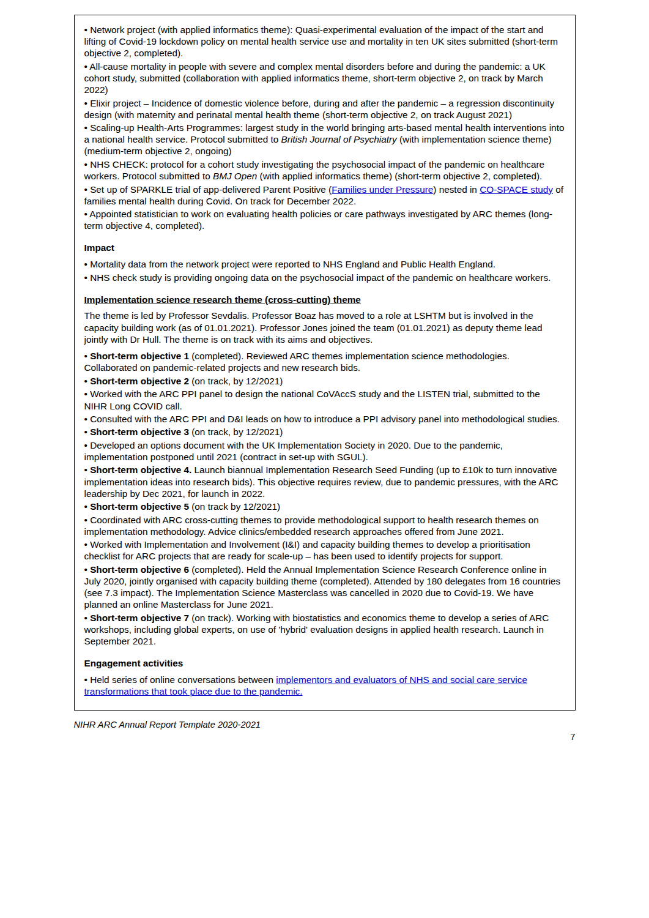• Network project (with applied informatics theme): Quasi-experimental evaluation of the impact of the start and lifting of Covid-19 lockdown policy on mental health service use and mortality in ten UK sites submitted (short-term objective 2, completed).
• All-cause mortality in people with severe and complex mental disorders before and during the pandemic: a UK cohort study, submitted (collaboration with applied informatics theme, short-term objective 2, on track by March 2022)
• Elixir project – Incidence of domestic violence before, during and after the pandemic – a regression discontinuity design (with maternity and perinatal mental health theme (short-term objective 2, on track August 2021)
• Scaling-up Health-Arts Programmes: largest study in the world bringing arts-based mental health interventions into a national health service. Protocol submitted to British Journal of Psychiatry (with implementation science theme) (medium-term objective 2, ongoing)
• NHS CHECK: protocol for a cohort study investigating the psychosocial impact of the pandemic on healthcare workers. Protocol submitted to BMJ Open (with applied informatics theme) (short-term objective 2, completed).
• Set up of SPARKLE trial of app-delivered Parent Positive (Families under Pressure) nested in CO-SPACE study of families mental health during Covid. On track for December 2022.
• Appointed statistician to work on evaluating health policies or care pathways investigated by ARC themes (long-term objective 4, completed).
Impact
• Mortality data from the network project were reported to NHS England and Public Health England.
• NHS check study is providing ongoing data on the psychosocial impact of the pandemic on healthcare workers.
Implementation science research theme (cross-cutting) theme
The theme is led by Professor Sevdalis. Professor Boaz has moved to a role at LSHTM but is involved in the capacity building work (as of 01.01.2021). Professor Jones joined the team (01.01.2021) as deputy theme lead jointly with Dr Hull. The theme is on track with its aims and objectives.
• Short-term objective 1 (completed). Reviewed ARC themes implementation science methodologies. Collaborated on pandemic-related projects and new research bids.
• Short-term objective 2 (on track, by 12/2021)
• Worked with the ARC PPI panel to design the national CoVAccS study and the LISTEN trial, submitted to the NIHR Long COVID call.
• Consulted with the ARC PPI and D&I leads on how to introduce a PPI advisory panel into methodological studies.
• Short-term objective 3 (on track, by 12/2021)
• Developed an options document with the UK Implementation Society in 2020. Due to the pandemic, implementation postponed until 2021 (contract in set-up with SGUL).
• Short-term objective 4. Launch biannual Implementation Research Seed Funding (up to £10k to turn innovative implementation ideas into research bids). This objective requires review, due to pandemic pressures, with the ARC leadership by Dec 2021, for launch in 2022.
• Short-term objective 5 (on track by 12/2021)
• Coordinated with ARC cross-cutting themes to provide methodological support to health research themes on implementation methodology. Advice clinics/embedded research approaches offered from June 2021.
• Worked with Implementation and Involvement (I&I) and capacity building themes to develop a prioritisation checklist for ARC projects that are ready for scale-up – has been used to identify projects for support.
• Short-term objective 6 (completed). Held the Annual Implementation Science Research Conference online in July 2020, jointly organised with capacity building theme (completed). Attended by 180 delegates from 16 countries (see 7.3 impact). The Implementation Science Masterclass was cancelled in 2020 due to Covid-19. We have planned an online Masterclass for June 2021.
• Short-term objective 7 (on track). Working with biostatistics and economics theme to develop a series of ARC workshops, including global experts, on use of 'hybrid' evaluation designs in applied health research. Launch in September 2021.
Engagement activities
• Held series of online conversations between implementors and evaluators of NHS and social care service transformations that took place due to the pandemic.
NIHR ARC Annual Report Template 2020-2021
7